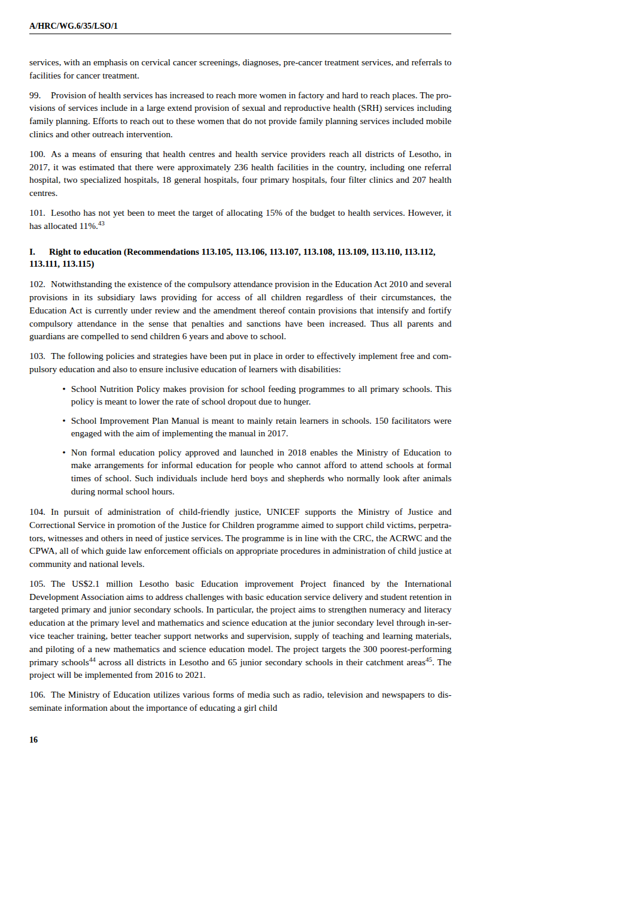A/HRC/WG.6/35/LSO/1
services, with an emphasis on cervical cancer screenings, diagnoses, pre-cancer treatment services, and referrals to facilities for cancer treatment.
99. Provision of health services has increased to reach more women in factory and hard to reach places. The provisions of services include in a large extend provision of sexual and reproductive health (SRH) services including family planning. Efforts to reach out to these women that do not provide family planning services included mobile clinics and other outreach intervention.
100. As a means of ensuring that health centres and health service providers reach all districts of Lesotho, in 2017, it was estimated that there were approximately 236 health facilities in the country, including one referral hospital, two specialized hospitals, 18 general hospitals, four primary hospitals, four filter clinics and 207 health centres.
101. Lesotho has not yet been to meet the target of allocating 15% of the budget to health services. However, it has allocated 11%.43
I. Right to education (Recommendations 113.105, 113.106, 113.107, 113.108, 113.109, 113.110, 113.112, 113.111, 113.115)
102. Notwithstanding the existence of the compulsory attendance provision in the Education Act 2010 and several provisions in its subsidiary laws providing for access of all children regardless of their circumstances, the Education Act is currently under review and the amendment thereof contain provisions that intensify and fortify compulsory attendance in the sense that penalties and sanctions have been increased. Thus all parents and guardians are compelled to send children 6 years and above to school.
103. The following policies and strategies have been put in place in order to effectively implement free and compulsory education and also to ensure inclusive education of learners with disabilities:
School Nutrition Policy makes provision for school feeding programmes to all primary schools. This policy is meant to lower the rate of school dropout due to hunger.
School Improvement Plan Manual is meant to mainly retain learners in schools. 150 facilitators were engaged with the aim of implementing the manual in 2017.
Non formal education policy approved and launched in 2018 enables the Ministry of Education to make arrangements for informal education for people who cannot afford to attend schools at formal times of school. Such individuals include herd boys and shepherds who normally look after animals during normal school hours.
104. In pursuit of administration of child-friendly justice, UNICEF supports the Ministry of Justice and Correctional Service in promotion of the Justice for Children programme aimed to support child victims, perpetrators, witnesses and others in need of justice services. The programme is in line with the CRC, the ACRWC and the CPWA, all of which guide law enforcement officials on appropriate procedures in administration of child justice at community and national levels.
105. The US$2.1 million Lesotho basic Education improvement Project financed by the International Development Association aims to address challenges with basic education service delivery and student retention in targeted primary and junior secondary schools. In particular, the project aims to strengthen numeracy and literacy education at the primary level and mathematics and science education at the junior secondary level through in-service teacher training, better teacher support networks and supervision, supply of teaching and learning materials, and piloting of a new mathematics and science education model. The project targets the 300 poorest-performing primary schools44 across all districts in Lesotho and 65 junior secondary schools in their catchment areas45. The project will be implemented from 2016 to 2021.
106. The Ministry of Education utilizes various forms of media such as radio, television and newspapers to disseminate information about the importance of educating a girl child
16